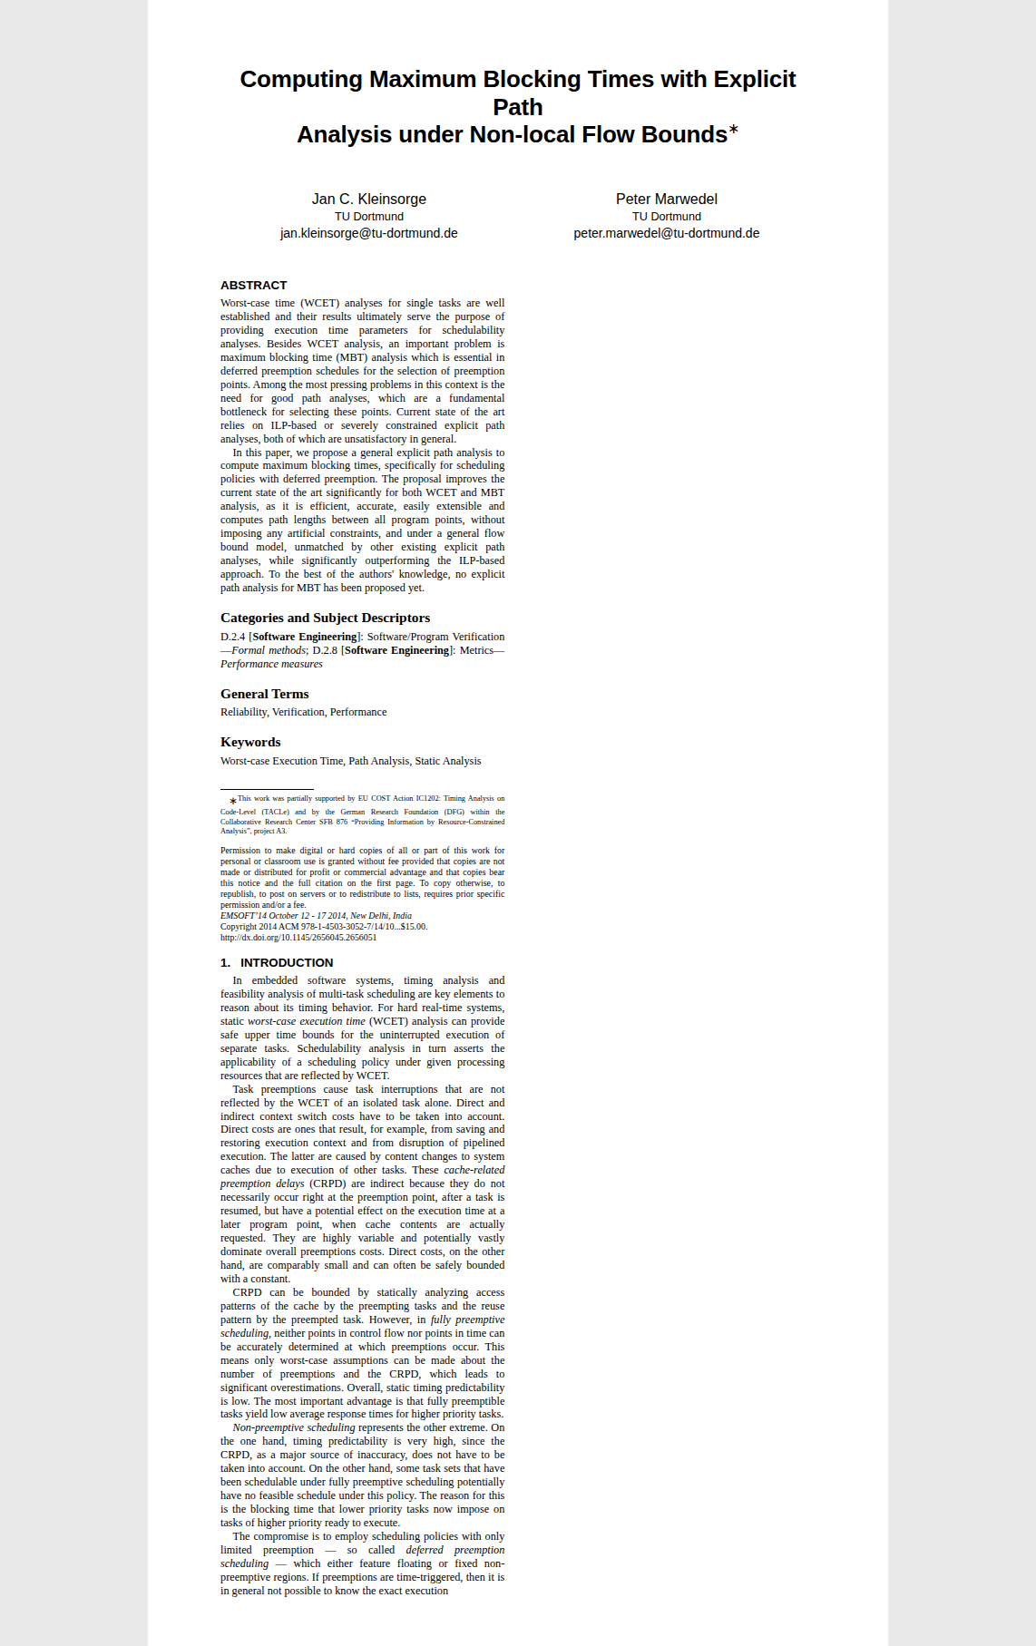Computing Maximum Blocking Times with Explicit Path
Analysis under Non-local Flow Bounds∗
| Jan C. Kleinsorge TU Dortmund jan.kleinsorge@tu-dortmund.de | Peter Marwedel TU Dortmund peter.marwedel@tu-dortmund.de |
ABSTRACT
Worst-case time (WCET) analyses for single tasks are well established and their results ultimately serve the purpose of providing execution time parameters for schedulability analyses. Besides WCET analysis, an important problem is maximum blocking time (MBT) analysis which is essential in deferred preemption schedules for the selection of preemption points. Among the most pressing problems in this context is the need for good path analyses, which are a fundamental bottleneck for selecting these points. Current state of the art relies on ILP-based or severely constrained explicit path analyses, both of which are unsatisfactory in general.
In this paper, we propose a general explicit path analysis to compute maximum blocking times, specifically for scheduling policies with deferred preemption. The proposal improves the current state of the art significantly for both WCET and MBT analysis, as it is efficient, accurate, easily extensible and computes path lengths between all program points, without imposing any artificial constraints, and under a general flow bound model, unmatched by other existing explicit path analyses, while significantly outperforming the ILP-based approach. To the best of the authors' knowledge, no explicit path analysis for MBT has been proposed yet.
Categories and Subject Descriptors
D.2.4 [Software Engineering]: Software/Program Verification—Formal methods; D.2.8 [Software Engineering]: Metrics—Performance measures
General Terms
Reliability, Verification, Performance
Keywords
Worst-case Execution Time, Path Analysis, Static Analysis
∗This work was partially supported by EU COST Action IC1202: Timing Analysis on Code-Level (TACLe) and by the German Research Foundation (DFG) within the Collaborative Research Center SFB 876 “Providing Information by Resource-Constrained Analysis”, project A3.
Permission to make digital or hard copies of all or part of this work for personal or classroom use is granted without fee provided that copies are not made or distributed for profit or commercial advantage and that copies bear this notice and the full citation on the first page. To copy otherwise, to republish, to post on servers or to redistribute to lists, requires prior specific permission and/or a fee.
EMSOFT’14 October 12 - 17 2014, New Delhi, India
Copyright 2014 ACM 978-1-4503-3052-7/14/10...$15.00.
http://dx.doi.org/10.1145/2656045.2656051
1. INTRODUCTION
In embedded software systems, timing analysis and feasibility analysis of multi-task scheduling are key elements to reason about its timing behavior. For hard real-time systems, static worst-case execution time (WCET) analysis can provide safe upper time bounds for the uninterrupted execution of separate tasks. Schedulability analysis in turn asserts the applicability of a scheduling policy under given processing resources that are reflected by WCET.
Task preemptions cause task interruptions that are not reflected by the WCET of an isolated task alone. Direct and indirect context switch costs have to be taken into account. Direct costs are ones that result, for example, from saving and restoring execution context and from disruption of pipelined execution. The latter are caused by content changes to system caches due to execution of other tasks. These cache-related preemption delays (CRPD) are indirect because they do not necessarily occur right at the preemption point, after a task is resumed, but have a potential effect on the execution time at a later program point, when cache contents are actually requested. They are highly variable and potentially vastly dominate overall preemptions costs. Direct costs, on the other hand, are comparably small and can often be safely bounded with a constant.
CRPD can be bounded by statically analyzing access patterns of the cache by the preempting tasks and the reuse pattern by the preempted task. However, in fully preemptive scheduling, neither points in control flow nor points in time can be accurately determined at which preemptions occur. This means only worst-case assumptions can be made about the number of preemptions and the CRPD, which leads to significant overestimations. Overall, static timing predictability is low. The most important advantage is that fully preemptible tasks yield low average response times for higher priority tasks.
Non-preemptive scheduling represents the other extreme. On the one hand, timing predictability is very high, since the CRPD, as a major source of inaccuracy, does not have to be taken into account. On the other hand, some task sets that have been schedulable under fully preemptive scheduling potentially have no feasible schedule under this policy. The reason for this is the blocking time that lower priority tasks now impose on tasks of higher priority ready to execute.
The compromise is to employ scheduling policies with only limited preemption — so called deferred preemption scheduling — which either feature floating or fixed non-preemptive regions. If preemptions are time-triggered, then it is in general not possible to know the exact execution